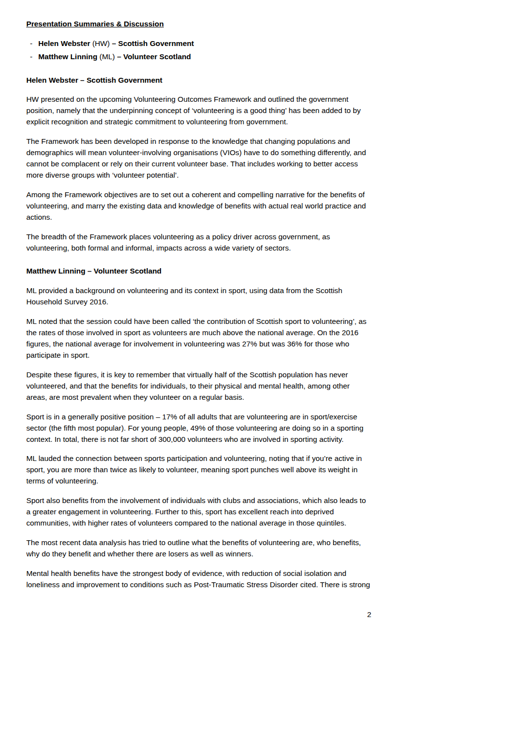Presentation Summaries & Discussion
Helen Webster (HW) – Scottish Government
Matthew Linning (ML) – Volunteer Scotland
Helen Webster – Scottish Government
HW presented on the upcoming Volunteering Outcomes Framework and outlined the government position, namely that the underpinning concept of ‘volunteering is a good thing’ has been added to by explicit recognition and strategic commitment to volunteering from government.
The Framework has been developed in response to the knowledge that changing populations and demographics will mean volunteer-involving organisations (VIOs) have to do something differently, and cannot be complacent or rely on their current volunteer base. That includes working to better access more diverse groups with ‘volunteer potential’.
Among the Framework objectives are to set out a coherent and compelling narrative for the benefits of volunteering, and marry the existing data and knowledge of benefits with actual real world practice and actions.
The breadth of the Framework places volunteering as a policy driver across government, as volunteering, both formal and informal, impacts across a wide variety of sectors.
Matthew Linning – Volunteer Scotland
ML provided a background on volunteering and its context in sport, using data from the Scottish Household Survey 2016.
ML noted that the session could have been called ‘the contribution of Scottish sport to volunteering’, as the rates of those involved in sport as volunteers are much above the national average. On the 2016 figures, the national average for involvement in volunteering was 27% but was 36% for those who participate in sport.
Despite these figures, it is key to remember that virtually half of the Scottish population has never volunteered, and that the benefits for individuals, to their physical and mental health, among other areas, are most prevalent when they volunteer on a regular basis.
Sport is in a generally positive position – 17% of all adults that are volunteering are in sport/exercise sector (the fifth most popular). For young people, 49% of those volunteering are doing so in a sporting context. In total, there is not far short of 300,000 volunteers who are involved in sporting activity.
ML lauded the connection between sports participation and volunteering, noting that if you’re active in sport, you are more than twice as likely to volunteer, meaning sport punches well above its weight in terms of volunteering.
Sport also benefits from the involvement of individuals with clubs and associations, which also leads to a greater engagement in volunteering. Further to this, sport has excellent reach into deprived communities, with higher rates of volunteers compared to the national average in those quintiles.
The most recent data analysis has tried to outline what the benefits of volunteering are, who benefits, why do they benefit and whether there are losers as well as winners.
Mental health benefits have the strongest body of evidence, with reduction of social isolation and loneliness and improvement to conditions such as Post-Traumatic Stress Disorder cited. There is strong
2